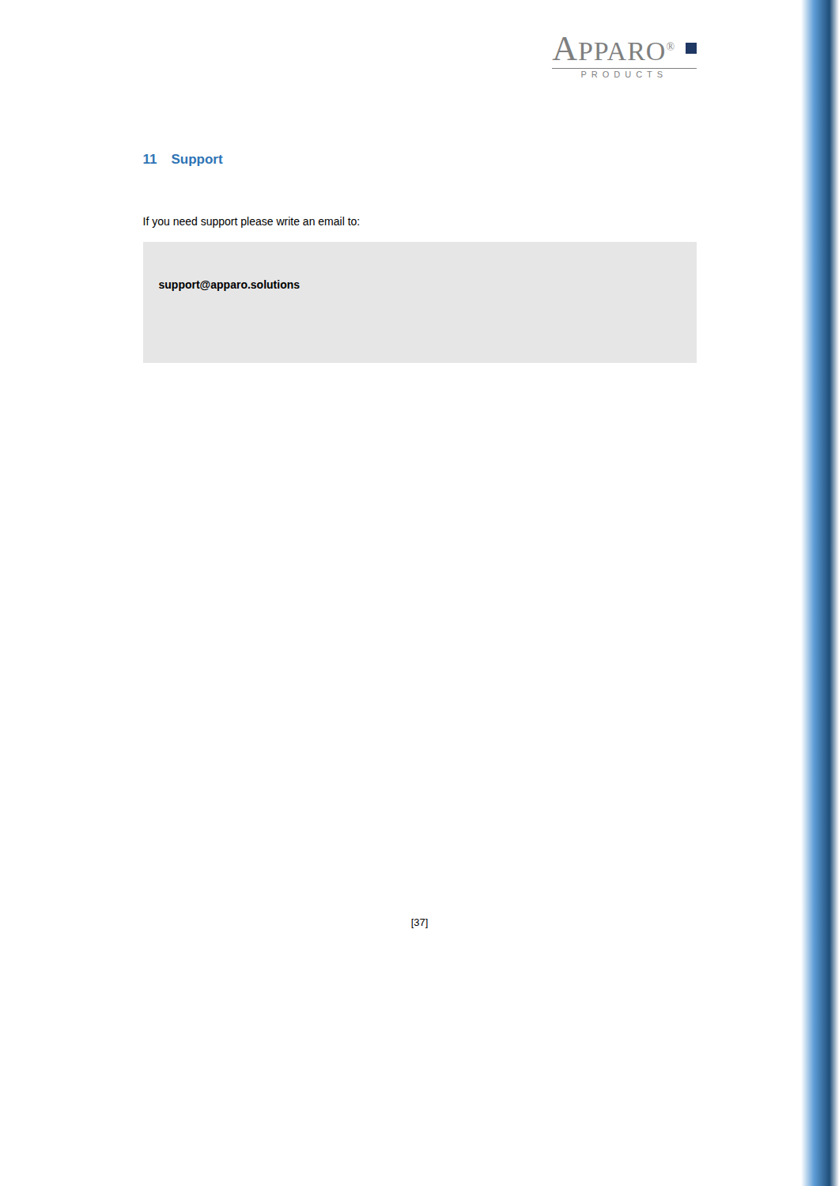APPARO®
PRODUCTS
11 Support
If you need support please write an email to:
support@apparo.solutions
[37]